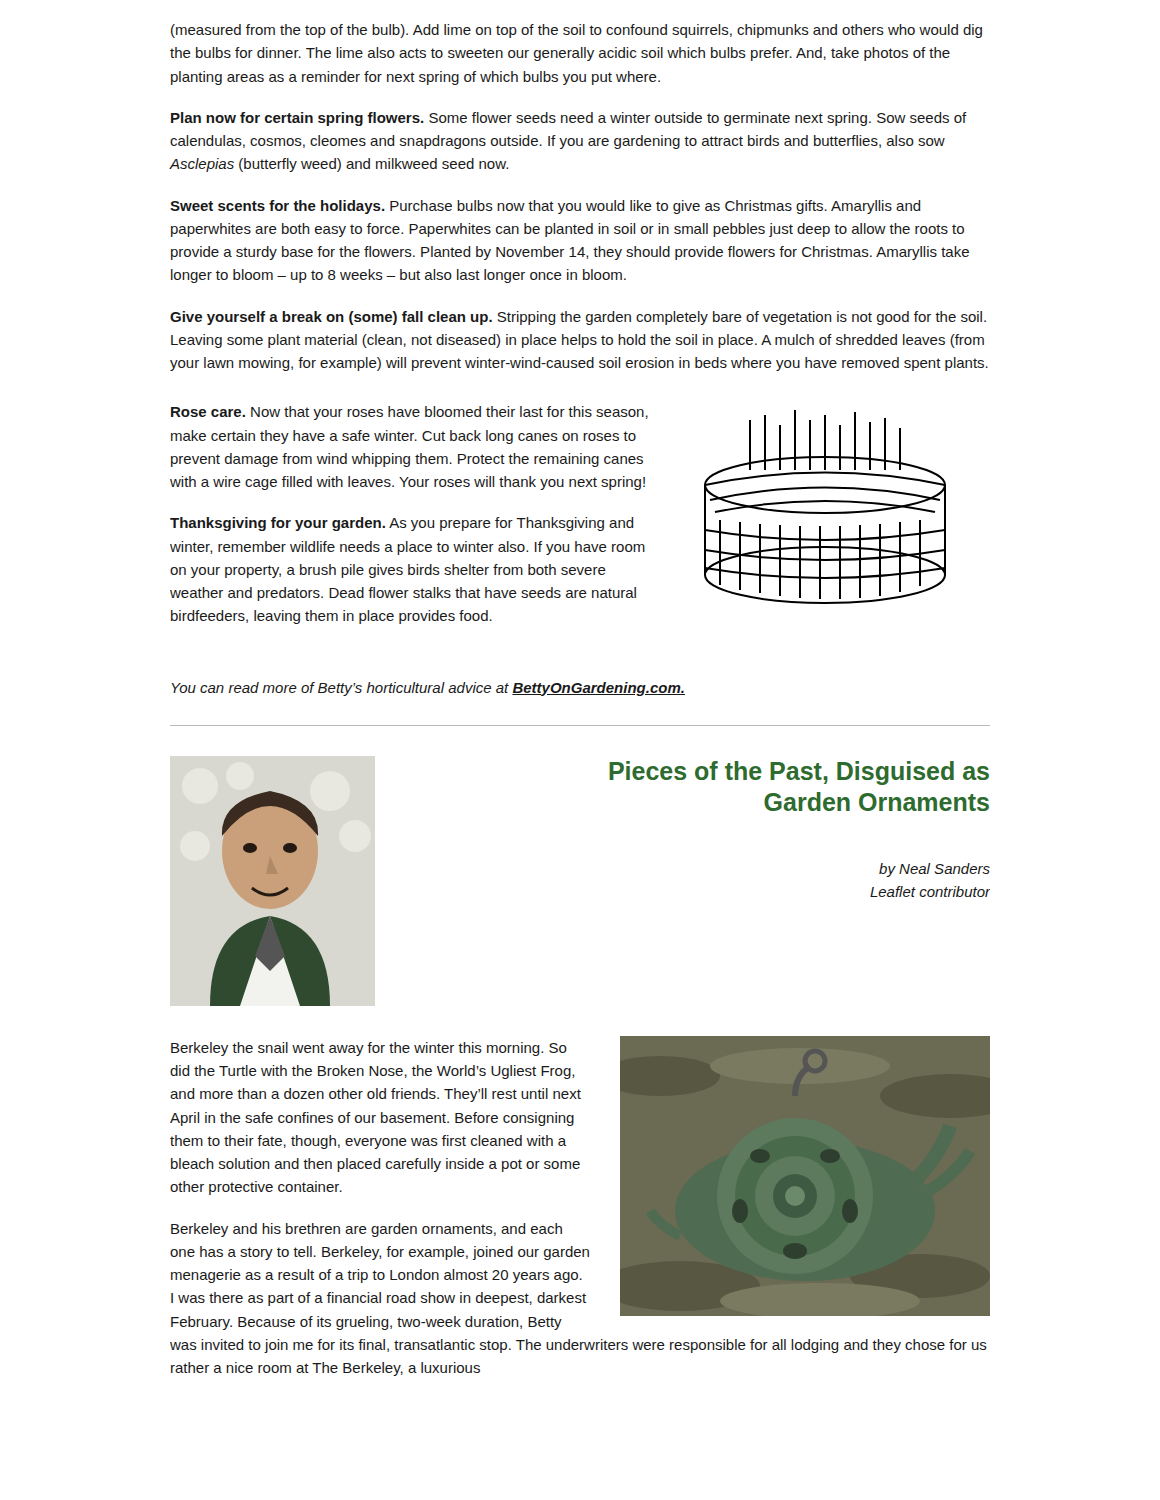(measured from the top of the bulb). Add lime on top of the soil to confound squirrels, chipmunks and others who would dig the bulbs for dinner. The lime also acts to sweeten our generally acidic soil which bulbs prefer. And, take photos of the planting areas as a reminder for next spring of which bulbs you put where.
Plan now for certain spring flowers. Some flower seeds need a winter outside to germinate next spring. Sow seeds of calendulas, cosmos, cleomes and snapdragons outside. If you are gardening to attract birds and butterflies, also sow Asclepias (butterfly weed) and milkweed seed now.
Sweet scents for the holidays. Purchase bulbs now that you would like to give as Christmas gifts. Amaryllis and paperwhites are both easy to force. Paperwhites can be planted in soil or in small pebbles just deep to allow the roots to provide a sturdy base for the flowers. Planted by November 14, they should provide flowers for Christmas. Amaryllis take longer to bloom – up to 8 weeks – but also last longer once in bloom.
Give yourself a break on (some) fall clean up. Stripping the garden completely bare of vegetation is not good for the soil. Leaving some plant material (clean, not diseased) in place helps to hold the soil in place. A mulch of shredded leaves (from your lawn mowing, for example) will prevent winter-wind-caused soil erosion in beds where you have removed spent plants.
Rose care. Now that your roses have bloomed their last for this season, make certain they have a safe winter. Cut back long canes on roses to prevent damage from wind whipping them. Protect the remaining canes with a wire cage filled with leaves. Your roses will thank you next spring!
Thanksgiving for your garden. As you prepare for Thanksgiving and winter, remember wildlife needs a place to winter also. If you have room on your property, a brush pile gives birds shelter from both severe weather and predators. Dead flower stalks that have seeds are natural birdfeeders, leaving them in place provides food.
You can read more of Betty’s horticultural advice at BettyOnGardening.com.
Pieces of the Past, Disguised as
Garden Ornaments
by Neal Sanders
Leaflet contributor
Berkeley the snail went away for the winter this morning. So did the Turtle with the Broken Nose, the World’s Ugliest Frog, and more than a dozen other old friends. They’ll rest until next April in the safe confines of our basement. Before consigning them to their fate, though, everyone was first cleaned with a bleach solution and then placed carefully inside a pot or some other protective container.
Berkeley and his brethren are garden ornaments, and each one has a story to tell. Berkeley, for example, joined our garden menagerie as a result of a trip to London almost 20 years ago. I was there as part of a financial road show in deepest, darkest February. Because of its grueling, two-week duration, Betty was invited to join me for its final, transatlantic stop. The underwriters were responsible for all lodging and they chose for us rather a nice room at The Berkeley, a luxurious